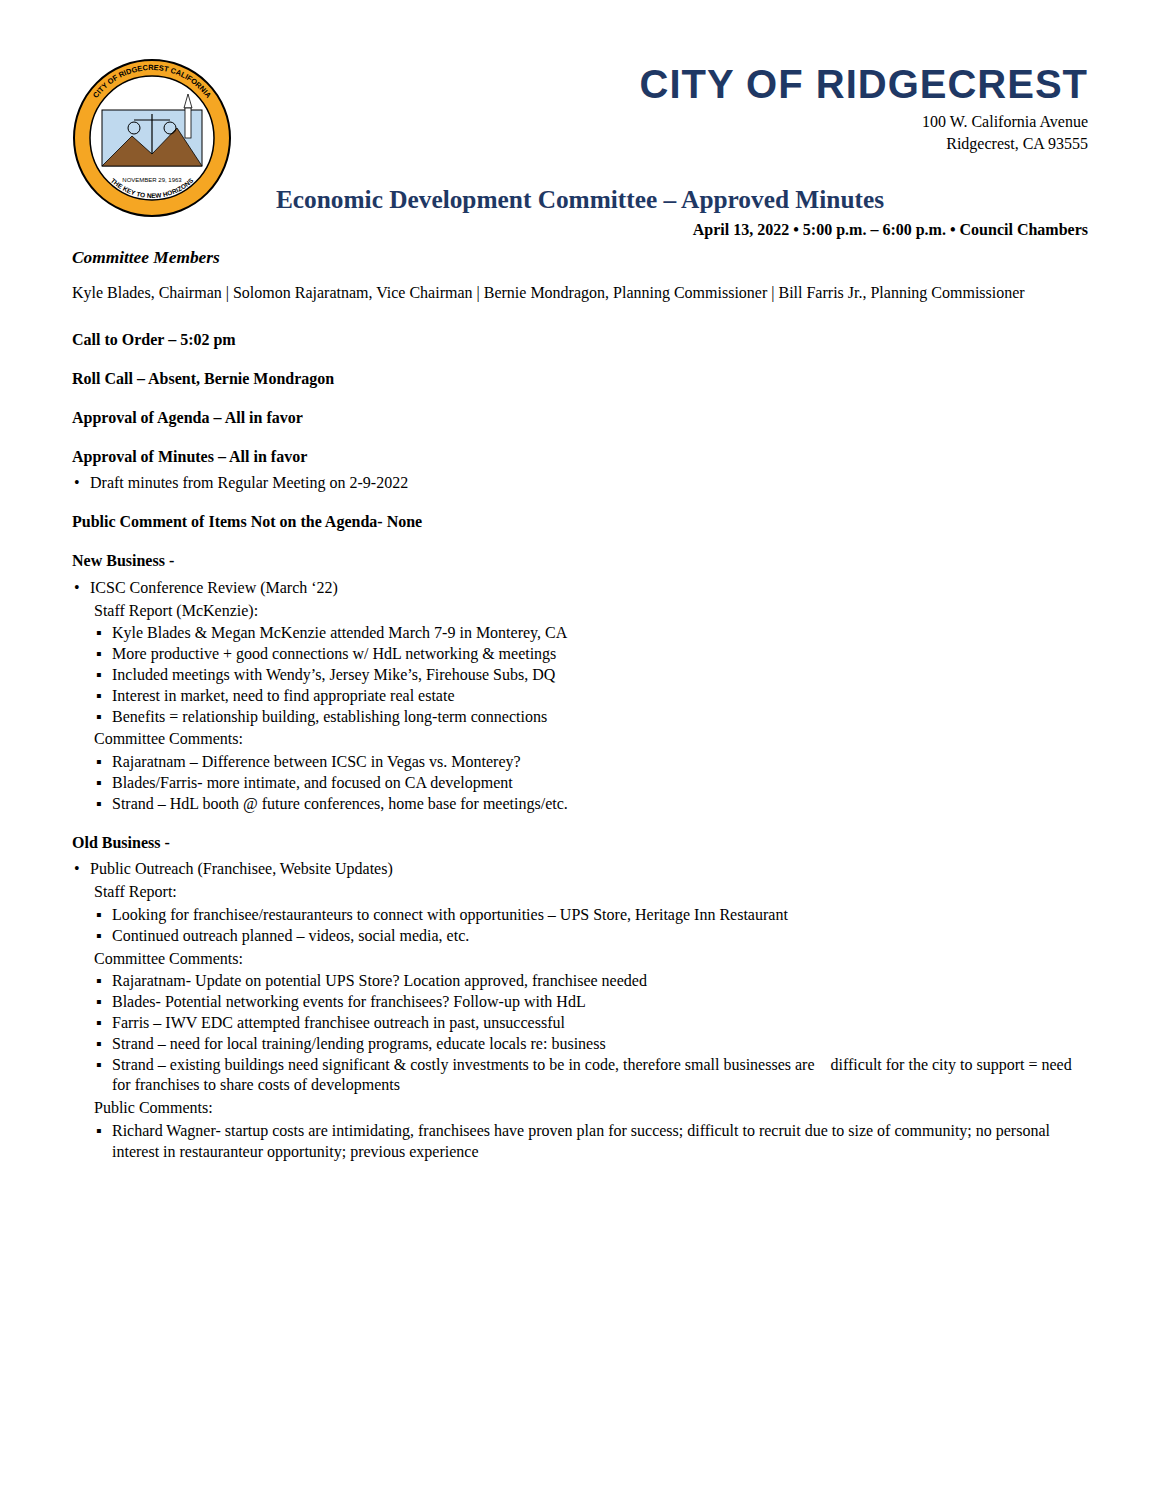CITY OF RIDGECREST CALIFORNIA THE KEY TO NEW HORIZONS NOVEMBER 29, 1963
CITY OF RIDGECREST
100 W. California Avenue
Ridgecrest, CA 93555
Economic Development Committee – Approved Minutes
April 13, 2022 • 5:00 p.m. – 6:00 p.m. • Council Chambers
Committee Members
Kyle Blades, Chairman | Solomon Rajaratnam, Vice Chairman | Bernie Mondragon, Planning Commissioner | Bill Farris Jr., Planning Commissioner
Call to Order – 5:02 pm
Roll Call – Absent, Bernie Mondragon
Approval of Agenda – All in favor
Approval of Minutes – All in favor
Draft minutes from Regular Meeting on 2-9-2022
Public Comment of Items Not on the Agenda- None
New Business -
ICSC Conference Review (March ‘22)
Staff Report (McKenzie):
Kyle Blades & Megan McKenzie attended March 7-9 in Monterey, CA
More productive + good connections w/ HdL networking & meetings
Included meetings with Wendy’s, Jersey Mike’s, Firehouse Subs, DQ
Interest in market, need to find appropriate real estate
Benefits = relationship building, establishing long-term connections
Committee Comments:
Rajaratnam – Difference between ICSC in Vegas vs. Monterey?
Blades/Farris- more intimate, and focused on CA development
Strand – HdL booth @ future conferences, home base for meetings/etc.
Old Business -
Public Outreach (Franchisee, Website Updates)
Staff Report:
Looking for franchisee/restauranteurs to connect with opportunities – UPS Store, Heritage Inn Restaurant
Continued outreach planned – videos, social media, etc.
Committee Comments:
Rajaratnam- Update on potential UPS Store? Location approved, franchisee needed
Blades- Potential networking events for franchisees? Follow-up with HdL
Farris – IWV EDC attempted franchisee outreach in past, unsuccessful
Strand – need for local training/lending programs, educate locals re: business
Strand – existing buildings need significant & costly investments to be in code, therefore small businesses are difficult for the city to support = need for franchises to share costs of developments
Public Comments:
Richard Wagner- startup costs are intimidating, franchisees have proven plan for success; difficult to recruit due to size of community; no personal interest in restauranteur opportunity; previous experience